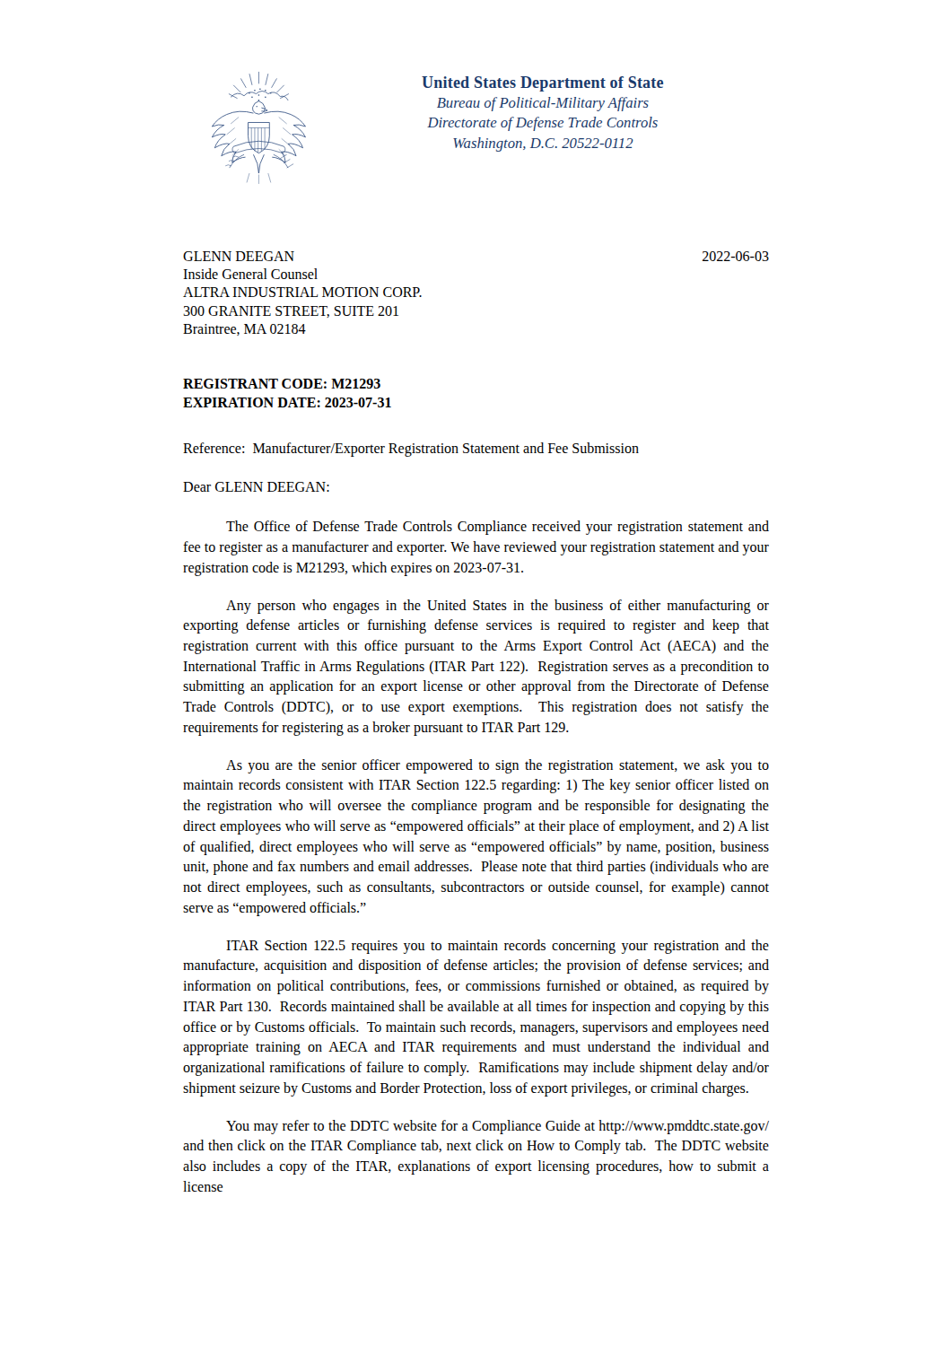United States Department of State
Bureau of Political-Military Affairs
Directorate of Defense Trade Controls
Washington, D.C. 20522-0112
2022-06-03 GLENN DEEGAN
Inside General Counsel
ALTRA INDUSTRIAL MOTION CORP.
300 GRANITE STREET, SUITE 201
Braintree, MA 02184
REGISTRANT CODE: M21293
EXPIRATION DATE: 2023-07-31
Reference: Manufacturer/Exporter Registration Statement and Fee Submission
Dear GLENN DEEGAN:
The Office of Defense Trade Controls Compliance received your registration statement and fee to register as a manufacturer and exporter. We have reviewed your registration statement and your registration code is M21293, which expires on 2023-07-31.
Any person who engages in the United States in the business of either manufacturing or exporting defense articles or furnishing defense services is required to register and keep that registration current with this office pursuant to the Arms Export Control Act (AECA) and the International Traffic in Arms Regulations (ITAR Part 122). Registration serves as a precondition to submitting an application for an export license or other approval from the Directorate of Defense Trade Controls (DDTC), or to use export exemptions. This registration does not satisfy the requirements for registering as a broker pursuant to ITAR Part 129.
As you are the senior officer empowered to sign the registration statement, we ask you to maintain records consistent with ITAR Section 122.5 regarding: 1) The key senior officer listed on the registration who will oversee the compliance program and be responsible for designating the direct employees who will serve as “empowered officials” at their place of employment, and 2) A list of qualified, direct employees who will serve as “empowered officials” by name, position, business unit, phone and fax numbers and email addresses. Please note that third parties (individuals who are not direct employees, such as consultants, subcontractors or outside counsel, for example) cannot serve as “empowered officials.”
ITAR Section 122.5 requires you to maintain records concerning your registration and the manufacture, acquisition and disposition of defense articles; the provision of defense services; and information on political contributions, fees, or commissions furnished or obtained, as required by ITAR Part 130. Records maintained shall be available at all times for inspection and copying by this office or by Customs officials. To maintain such records, managers, supervisors and employees need appropriate training on AECA and ITAR requirements and must understand the individual and organizational ramifications of failure to comply. Ramifications may include shipment delay and/or shipment seizure by Customs and Border Protection, loss of export privileges, or criminal charges.
You may refer to the DDTC website for a Compliance Guide at http://www.pmddtc.state.gov/ and then click on the ITAR Compliance tab, next click on How to Comply tab. The DDTC website also includes a copy of the ITAR, explanations of export licensing procedures, how to submit a license